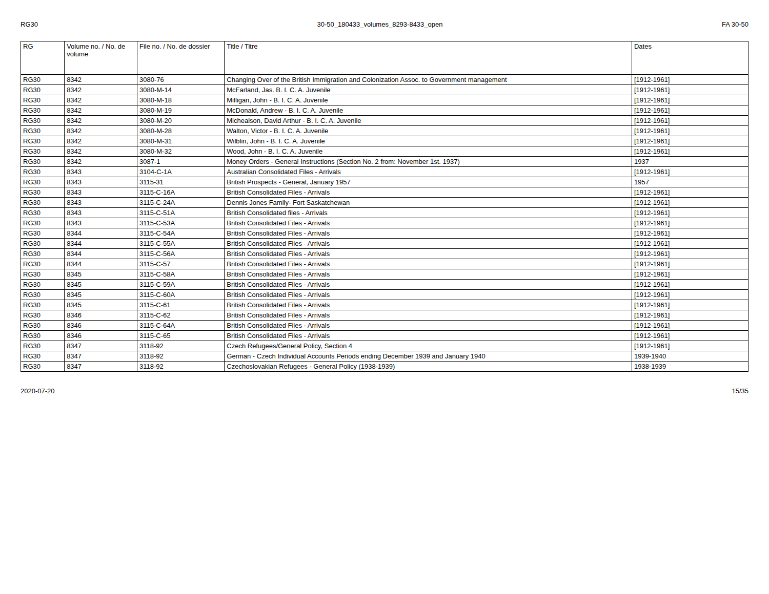RG30
30-50_180433_volumes_8293-8433_open
FA 30-50
| RG | Volume no. / No. de volume | File no. / No. de dossier | Title / Titre | Dates |
| --- | --- | --- | --- | --- |
| RG30 | 8342 | 3080-76 | Changing Over of the British Immigration and Colonization Assoc. to Government management | [1912-1961] |
| RG30 | 8342 | 3080-M-14 | McFarland, Jas. B. I. C. A. Juvenile | [1912-1961] |
| RG30 | 8342 | 3080-M-18 | Milligan, John - B. I. C. A. Juvenile | [1912-1961] |
| RG30 | 8342 | 3080-M-19 | McDonald, Andrew - B. I. C. A. Juvenile | [1912-1961] |
| RG30 | 8342 | 3080-M-20 | Michealson, David Arthur - B. I. C. A. Juvenile | [1912-1961] |
| RG30 | 8342 | 3080-M-28 | Walton, Victor - B. I. C. A. Juvenile | [1912-1961] |
| RG30 | 8342 | 3080-M-31 | Wilblin, John - B. I. C. A. Juvenile | [1912-1961] |
| RG30 | 8342 | 3080-M-32 | Wood, John - B. I. C. A. Juvenile | [1912-1961] |
| RG30 | 8342 | 3087-1 | Money Orders - General Instructions (Section No. 2 from: November 1st. 1937) | 1937 |
| RG30 | 8343 | 3104-C-1A | Australian Consolidated Files - Arrivals | [1912-1961] |
| RG30 | 8343 | 3115-31 | British Prospects - General, January 1957 | 1957 |
| RG30 | 8343 | 3115-C-16A | British Consolidated Files - Arrivals | [1912-1961] |
| RG30 | 8343 | 3115-C-24A | Dennis Jones Family- Fort Saskatchewan | [1912-1961] |
| RG30 | 8343 | 3115-C-51A | British Consolidated files - Arrivals | [1912-1961] |
| RG30 | 8343 | 3115-C-53A | British Consolidated Files - Arrivals | [1912-1961] |
| RG30 | 8344 | 3115-C-54A | British Consolidated Files - Arrivals | [1912-1961] |
| RG30 | 8344 | 3115-C-55A | British Consolidated Files - Arrivals | [1912-1961] |
| RG30 | 8344 | 3115-C-56A | British Consolidated Files - Arrivals | [1912-1961] |
| RG30 | 8344 | 3115-C-57 | British Consolidated Files - Arrivals | [1912-1961] |
| RG30 | 8345 | 3115-C-58A | British Consolidated Files - Arrivals | [1912-1961] |
| RG30 | 8345 | 3115-C-59A | British Consolidated Files - Arrivals | [1912-1961] |
| RG30 | 8345 | 3115-C-60A | British Consolidated Files - Arrivals | [1912-1961] |
| RG30 | 8345 | 3115-C-61 | British Consolidated Files - Arrivals | [1912-1961] |
| RG30 | 8346 | 3115-C-62 | British Consolidated Files - Arrivals | [1912-1961] |
| RG30 | 8346 | 3115-C-64A | British Consolidated Files - Arrivals | [1912-1961] |
| RG30 | 8346 | 3115-C-65 | British Consolidated Files - Arrivals | [1912-1961] |
| RG30 | 8347 | 3118-92 | Czech Refugees/General Policy, Section 4 | [1912-1961] |
| RG30 | 8347 | 3118-92 | German - Czech Individual Accounts Periods ending December 1939 and January 1940 | 1939-1940 |
| RG30 | 8347 | 3118-92 | Czechoslovakian Refugees - General Policy (1938-1939) | 1938-1939 |
2020-07-20
15/35